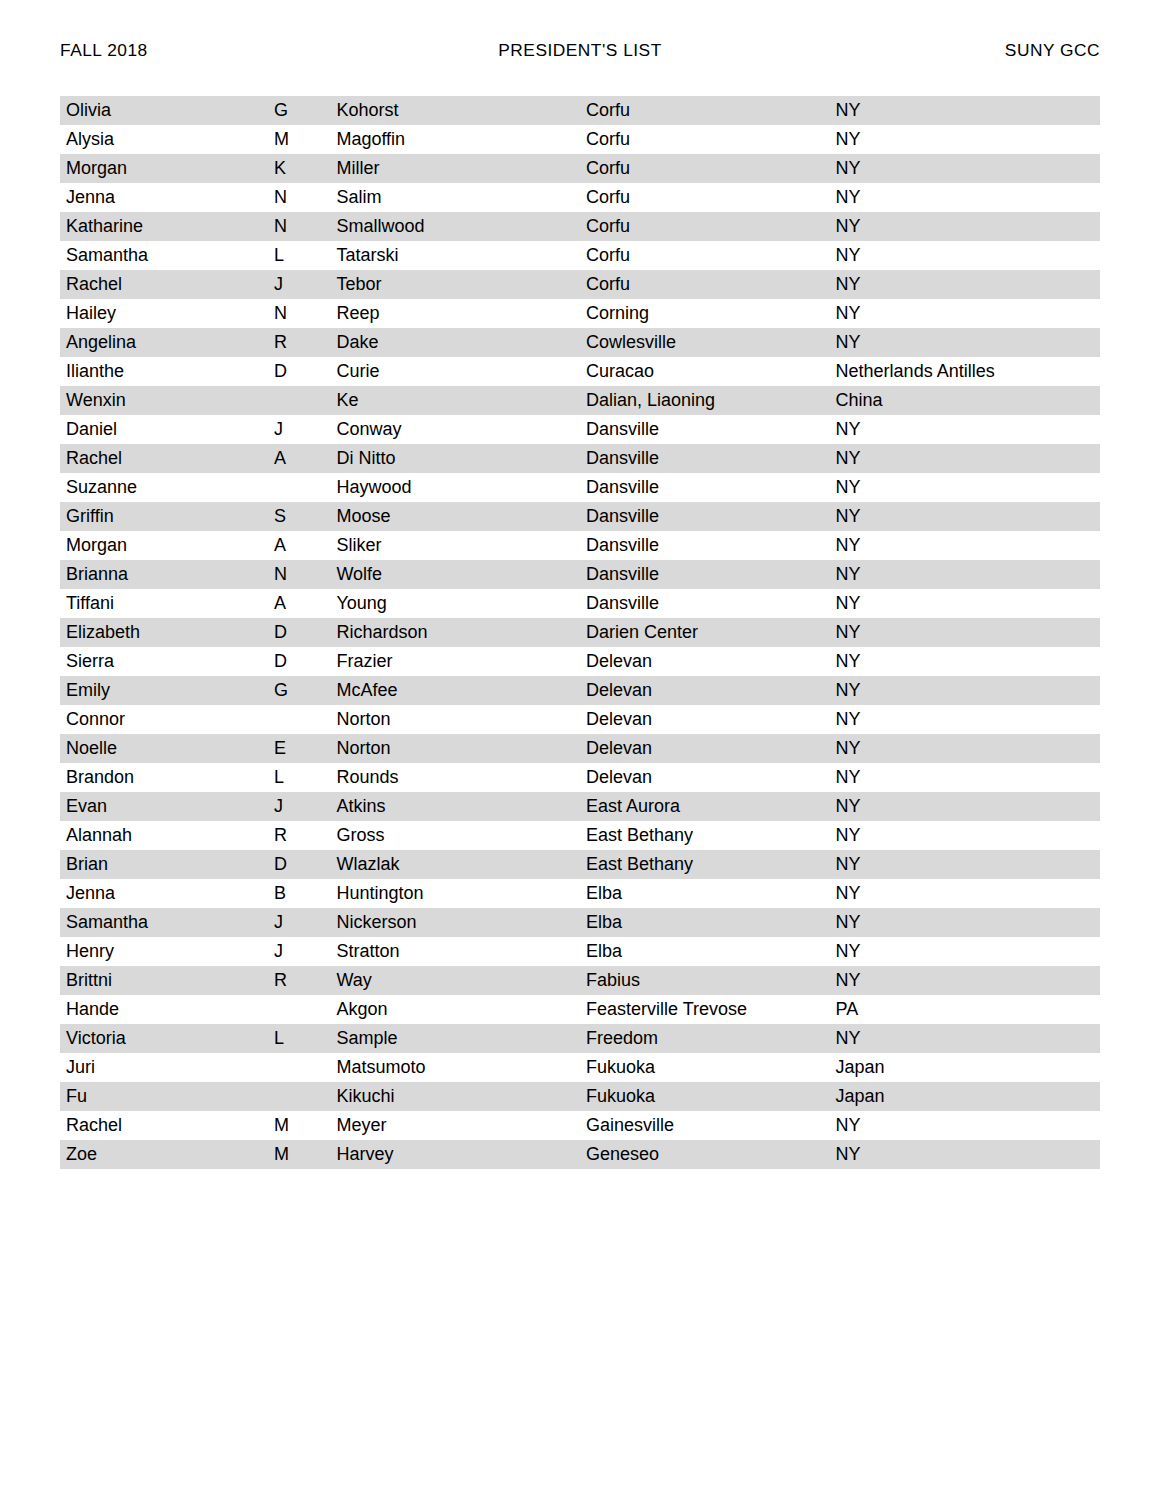FALL 2018
PRESIDENT'S LIST
SUNY GCC
| Olivia | G | Kohorst | Corfu | NY |
| Alysia | M | Magoffin | Corfu | NY |
| Morgan | K | Miller | Corfu | NY |
| Jenna | N | Salim | Corfu | NY |
| Katharine | N | Smallwood | Corfu | NY |
| Samantha | L | Tatarski | Corfu | NY |
| Rachel | J | Tebor | Corfu | NY |
| Hailey | N | Reep | Corning | NY |
| Angelina | R | Dake | Cowlesville | NY |
| Ilianthe | D | Curie | Curacao | Netherlands Antilles |
| Wenxin | | Ke | Dalian, Liaoning | China |
| Daniel | J | Conway | Dansville | NY |
| Rachel | A | Di Nitto | Dansville | NY |
| Suzanne | | Haywood | Dansville | NY |
| Griffin | S | Moose | Dansville | NY |
| Morgan | A | Sliker | Dansville | NY |
| Brianna | N | Wolfe | Dansville | NY |
| Tiffani | A | Young | Dansville | NY |
| Elizabeth | D | Richardson | Darien Center | NY |
| Sierra | D | Frazier | Delevan | NY |
| Emily | G | McAfee | Delevan | NY |
| Connor | | Norton | Delevan | NY |
| Noelle | E | Norton | Delevan | NY |
| Brandon | L | Rounds | Delevan | NY |
| Evan | J | Atkins | East Aurora | NY |
| Alannah | R | Gross | East Bethany | NY |
| Brian | D | Wlazlak | East Bethany | NY |
| Jenna | B | Huntington | Elba | NY |
| Samantha | J | Nickerson | Elba | NY |
| Henry | J | Stratton | Elba | NY |
| Brittni | R | Way | Fabius | NY |
| Hande | | Akgon | Feasterville Trevose | PA |
| Victoria | L | Sample | Freedom | NY |
| Juri | | Matsumoto | Fukuoka | Japan |
| Fu | | Kikuchi | Fukuoka | Japan |
| Rachel | M | Meyer | Gainesville | NY |
| Zoe | M | Harvey | Geneseo | NY |